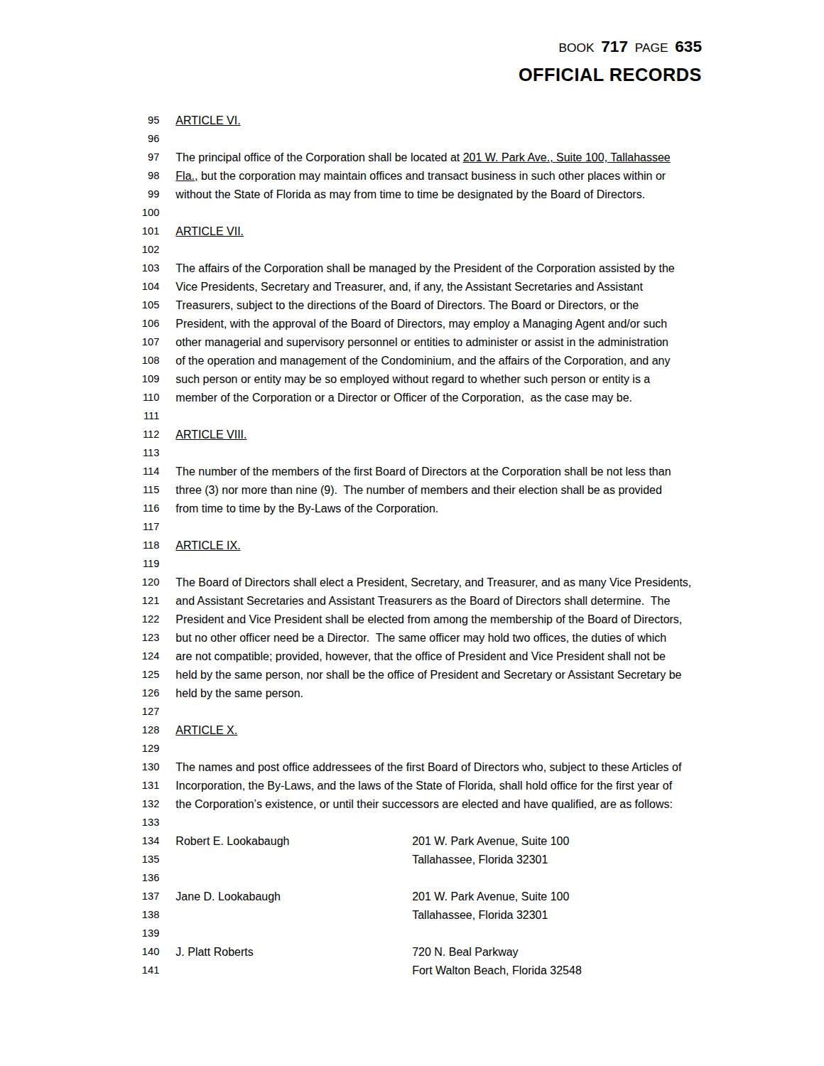BOOK 717 PAGE 635
OFFICIAL RECORDS
| 95 | ARTICLE VI. |
| 96 | |
| 97 | The principal office of the Corporation shall be located at 201 W. Park Ave., Suite 100, Tallahassee |
| 98 | Fla., but the corporation may maintain offices and transact business in such other places within or |
| 99 | without the State of Florida as may from time to time be designated by the Board of Directors. |
| 100 | |
| 101 | ARTICLE VII. |
| 102 | |
| 103 | The affairs of the Corporation shall be managed by the President of the Corporation assisted by the |
| 104 | Vice Presidents, Secretary and Treasurer, and, if any, the Assistant Secretaries and Assistant |
| 105 | Treasurers, subject to the directions of the Board of Directors. The Board or Directors, or the |
| 106 | President, with the approval of the Board of Directors, may employ a Managing Agent and/or such |
| 107 | other managerial and supervisory personnel or entities to administer or assist in the administration |
| 108 | of the operation and management of the Condominium, and the affairs of the Corporation, and any |
| 109 | such person or entity may be so employed without regard to whether such person or entity is a |
| 110 | member of the Corporation or a Director or Officer of the Corporation, as the case may be. |
| 111 | |
| 112 | ARTICLE VIII. |
| 113 | |
| 114 | The number of the members of the first Board of Directors at the Corporation shall be not less than |
| 115 | three (3) nor more than nine (9). The number of members and their election shall be as provided |
| 116 | from time to time by the By-Laws of the Corporation. |
| 117 | |
| 118 | ARTICLE IX. |
| 119 | |
| 120 | The Board of Directors shall elect a President, Secretary, and Treasurer, and as many Vice Presidents, |
| 121 | and Assistant Secretaries and Assistant Treasurers as the Board of Directors shall determine. The |
| 122 | President and Vice President shall be elected from among the membership of the Board of Directors, |
| 123 | but no other officer need be a Director. The same officer may hold two offices, the duties of which |
| 124 | are not compatible; provided, however, that the office of President and Vice President shall not be |
| 125 | held by the same person, nor shall be the office of President and Secretary or Assistant Secretary be |
| 126 | held by the same person. |
| 127 | |
| 128 | ARTICLE X. |
| 129 | |
| 130 | The names and post office addressees of the first Board of Directors who, subject to these Articles of |
| 131 | Incorporation, the By-Laws, and the laws of the State of Florida, shall hold office for the first year of |
| 132 | the Corporation’s existence, or until their successors are elected and have qualified, are as follows: |
| 133 | |
| 134 | / Robert E. Lookabaugh / 201 W. Park Avenue, Suite 100 / |
| 135 | / / Tallahassee, Florida 32301 / |
| 136 | |
| 137 | / Jane D. Lookabaugh / 201 W. Park Avenue, Suite 100 / |
| 138 | / / Tallahassee, Florida 32301 / |
| 139 | |
| 140 | / J. Platt Roberts / 720 N. Beal Parkway / |
| 141 | / / Fort Walton Beach, Florida 32548 / |